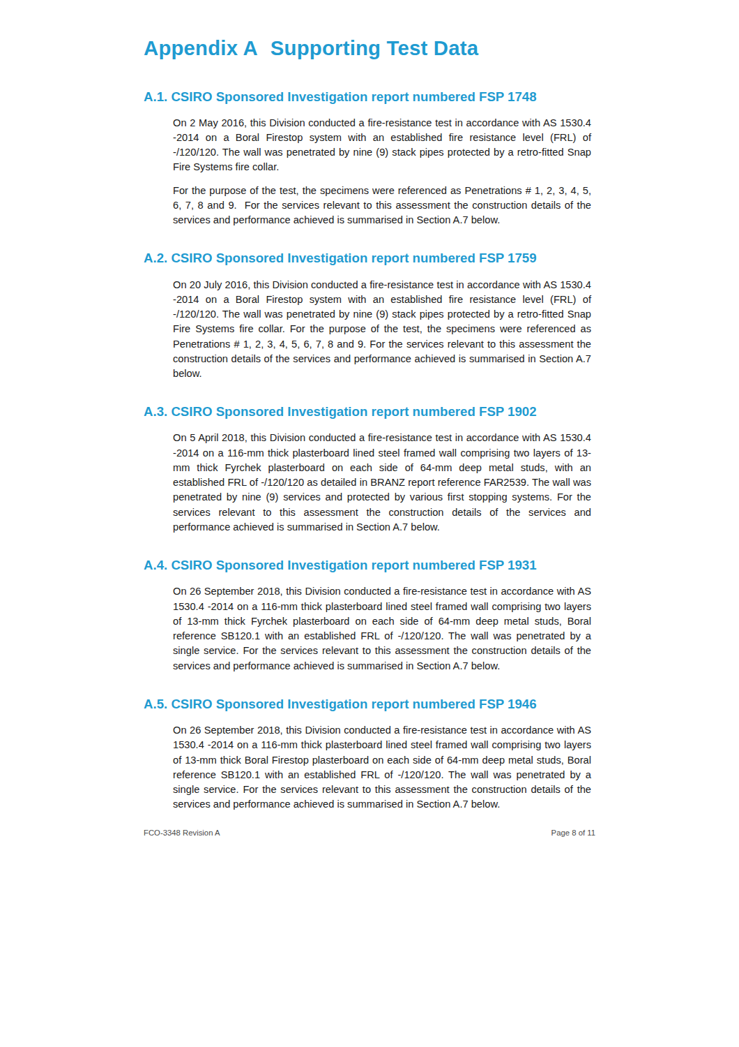Appendix ASupporting Test Data
A.1. CSIRO Sponsored Investigation report numbered FSP 1748
On 2 May 2016, this Division conducted a fire-resistance test in accordance with AS 1530.4 -2014 on a Boral Firestop system with an established fire resistance level (FRL) of -/120/120. The wall was penetrated by nine (9) stack pipes protected by a retro-fitted Snap Fire Systems fire collar.
For the purpose of the test, the specimens were referenced as Penetrations # 1, 2, 3, 4, 5, 6, 7, 8 and 9. For the services relevant to this assessment the construction details of the services and performance achieved is summarised in Section A.7 below.
A.2. CSIRO Sponsored Investigation report numbered FSP 1759
On 20 July 2016, this Division conducted a fire-resistance test in accordance with AS 1530.4 -2014 on a Boral Firestop system with an established fire resistance level (FRL) of -/120/120. The wall was penetrated by nine (9) stack pipes protected by a retro-fitted Snap Fire Systems fire collar. For the purpose of the test, the specimens were referenced as Penetrations # 1, 2, 3, 4, 5, 6, 7, 8 and 9. For the services relevant to this assessment the construction details of the services and performance achieved is summarised in Section A.7 below.
A.3. CSIRO Sponsored Investigation report numbered FSP 1902
On 5 April 2018, this Division conducted a fire-resistance test in accordance with AS 1530.4 -2014 on a 116-mm thick plasterboard lined steel framed wall comprising two layers of 13-mm thick Fyrchek plasterboard on each side of 64-mm deep metal studs, with an established FRL of -/120/120 as detailed in BRANZ report reference FAR2539. The wall was penetrated by nine (9) services and protected by various first stopping systems. For the services relevant to this assessment the construction details of the services and performance achieved is summarised in Section A.7 below.
A.4. CSIRO Sponsored Investigation report numbered FSP 1931
On 26 September 2018, this Division conducted a fire-resistance test in accordance with AS 1530.4 -2014 on a 116-mm thick plasterboard lined steel framed wall comprising two layers of 13-mm thick Fyrchek plasterboard on each side of 64-mm deep metal studs, Boral reference SB120.1 with an established FRL of -/120/120. The wall was penetrated by a single service. For the services relevant to this assessment the construction details of the services and performance achieved is summarised in Section A.7 below.
A.5. CSIRO Sponsored Investigation report numbered FSP 1946
On 26 September 2018, this Division conducted a fire-resistance test in accordance with AS 1530.4 -2014 on a 116-mm thick plasterboard lined steel framed wall comprising two layers of 13-mm thick Boral Firestop plasterboard on each side of 64-mm deep metal studs, Boral reference SB120.1 with an established FRL of -/120/120. The wall was penetrated by a single service. For the services relevant to this assessment the construction details of the services and performance achieved is summarised in Section A.7 below.
FCO-3348 Revision A Page 8 of 11